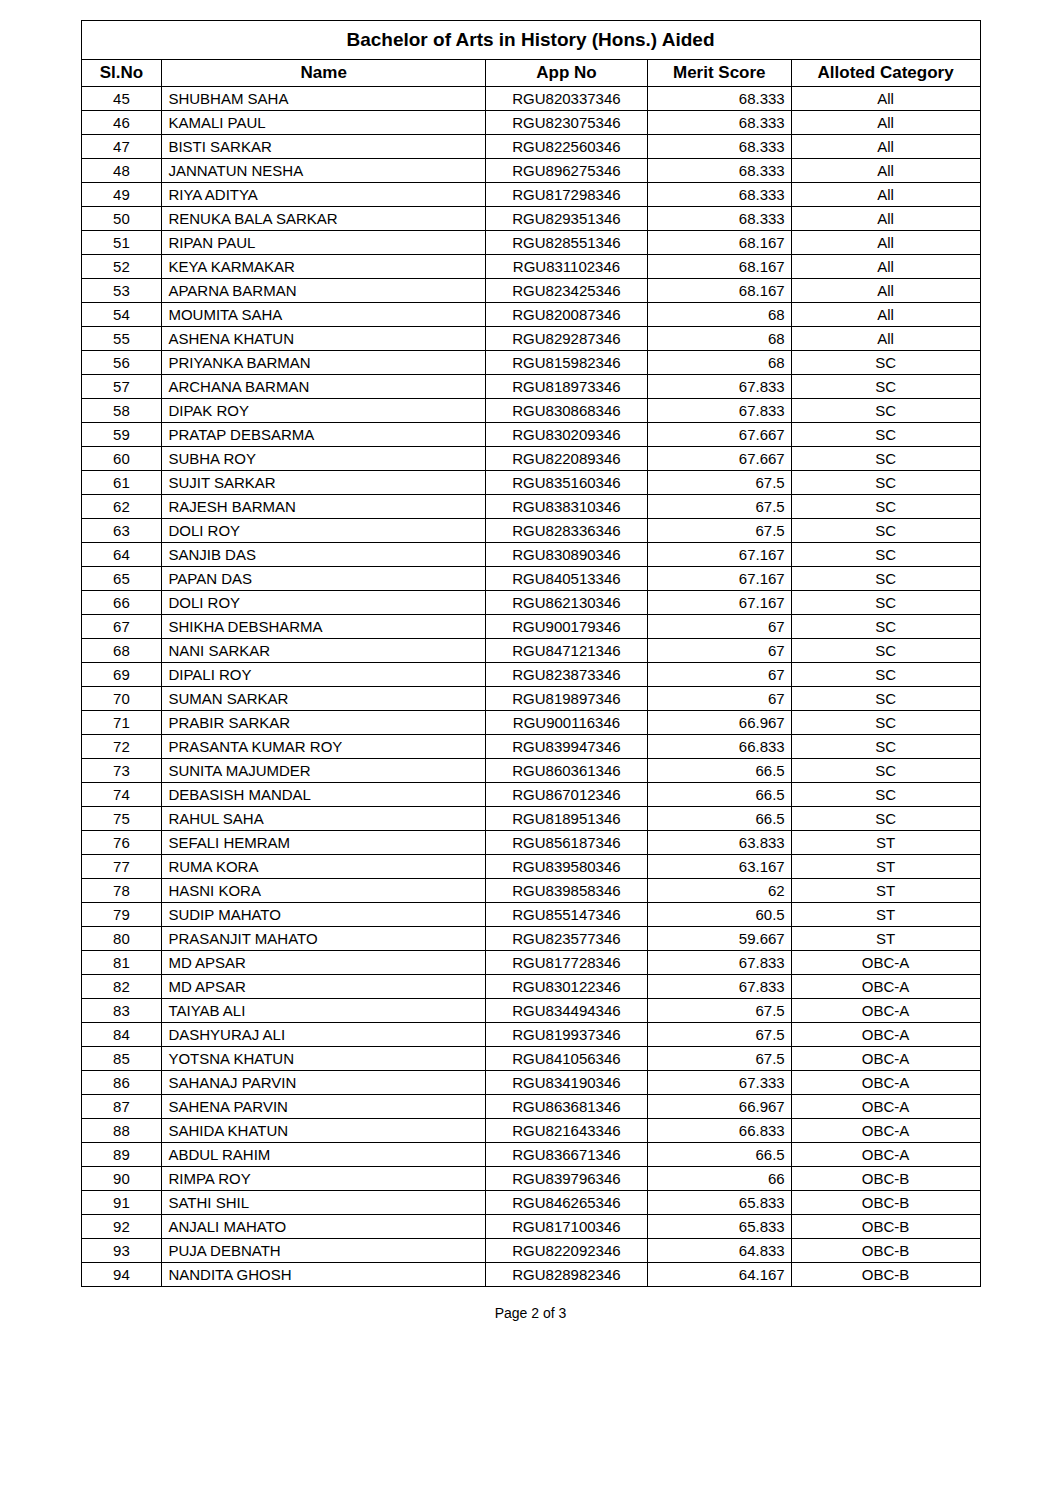Bachelor of Arts in History (Hons.) Aided
| Sl.No | Name | App No | Merit Score | Alloted Category |
| --- | --- | --- | --- | --- |
| 45 | SHUBHAM SAHA | RGU820337346 | 68.333 | All |
| 46 | KAMALI PAUL | RGU823075346 | 68.333 | All |
| 47 | BISTI SARKAR | RGU822560346 | 68.333 | All |
| 48 | JANNATUN NESHA | RGU896275346 | 68.333 | All |
| 49 | RIYA ADITYA | RGU817298346 | 68.333 | All |
| 50 | RENUKA BALA SARKAR | RGU829351346 | 68.333 | All |
| 51 | RIPAN PAUL | RGU828551346 | 68.167 | All |
| 52 | KEYA KARMAKAR | RGU831102346 | 68.167 | All |
| 53 | APARNA BARMAN | RGU823425346 | 68.167 | All |
| 54 | MOUMITA SAHA | RGU820087346 | 68 | All |
| 55 | ASHENA KHATUN | RGU829287346 | 68 | All |
| 56 | PRIYANKA BARMAN | RGU815982346 | 68 | SC |
| 57 | ARCHANA BARMAN | RGU818973346 | 67.833 | SC |
| 58 | DIPAK ROY | RGU830868346 | 67.833 | SC |
| 59 | PRATAP DEBSARMA | RGU830209346 | 67.667 | SC |
| 60 | SUBHA ROY | RGU822089346 | 67.667 | SC |
| 61 | SUJIT SARKAR | RGU835160346 | 67.5 | SC |
| 62 | RAJESH BARMAN | RGU838310346 | 67.5 | SC |
| 63 | DOLI ROY | RGU828336346 | 67.5 | SC |
| 64 | SANJIB DAS | RGU830890346 | 67.167 | SC |
| 65 | PAPAN DAS | RGU840513346 | 67.167 | SC |
| 66 | DOLI ROY | RGU862130346 | 67.167 | SC |
| 67 | SHIKHA DEBSHARMA | RGU900179346 | 67 | SC |
| 68 | NANI SARKAR | RGU847121346 | 67 | SC |
| 69 | DIPALI ROY | RGU823873346 | 67 | SC |
| 70 | SUMAN SARKAR | RGU819897346 | 67 | SC |
| 71 | PRABIR SARKAR | RGU900116346 | 66.967 | SC |
| 72 | PRASANTA KUMAR ROY | RGU839947346 | 66.833 | SC |
| 73 | SUNITA MAJUMDER | RGU860361346 | 66.5 | SC |
| 74 | DEBASISH MANDAL | RGU867012346 | 66.5 | SC |
| 75 | RAHUL SAHA | RGU818951346 | 66.5 | SC |
| 76 | SEFALI HEMRAM | RGU856187346 | 63.833 | ST |
| 77 | RUMA KORA | RGU839580346 | 63.167 | ST |
| 78 | HASNI KORA | RGU839858346 | 62 | ST |
| 79 | SUDIP MAHATO | RGU855147346 | 60.5 | ST |
| 80 | PRASANJIT MAHATO | RGU823577346 | 59.667 | ST |
| 81 | MD APSAR | RGU817728346 | 67.833 | OBC-A |
| 82 | MD APSAR | RGU830122346 | 67.833 | OBC-A |
| 83 | TAIYAB ALI | RGU834494346 | 67.5 | OBC-A |
| 84 | DASHYURAJ ALI | RGU819937346 | 67.5 | OBC-A |
| 85 | YOTSNA KHATUN | RGU841056346 | 67.5 | OBC-A |
| 86 | SAHANAJ PARVIN | RGU834190346 | 67.333 | OBC-A |
| 87 | SAHENA PARVIN | RGU863681346 | 66.967 | OBC-A |
| 88 | SAHIDA KHATUN | RGU821643346 | 66.833 | OBC-A |
| 89 | ABDUL RAHIM | RGU836671346 | 66.5 | OBC-A |
| 90 | RIMPA ROY | RGU839796346 | 66 | OBC-B |
| 91 | SATHI SHIL | RGU846265346 | 65.833 | OBC-B |
| 92 | ANJALI MAHATO | RGU817100346 | 65.833 | OBC-B |
| 93 | PUJA DEBNATH | RGU822092346 | 64.833 | OBC-B |
| 94 | NANDITA GHOSH | RGU828982346 | 64.167 | OBC-B |
Page 2 of 3